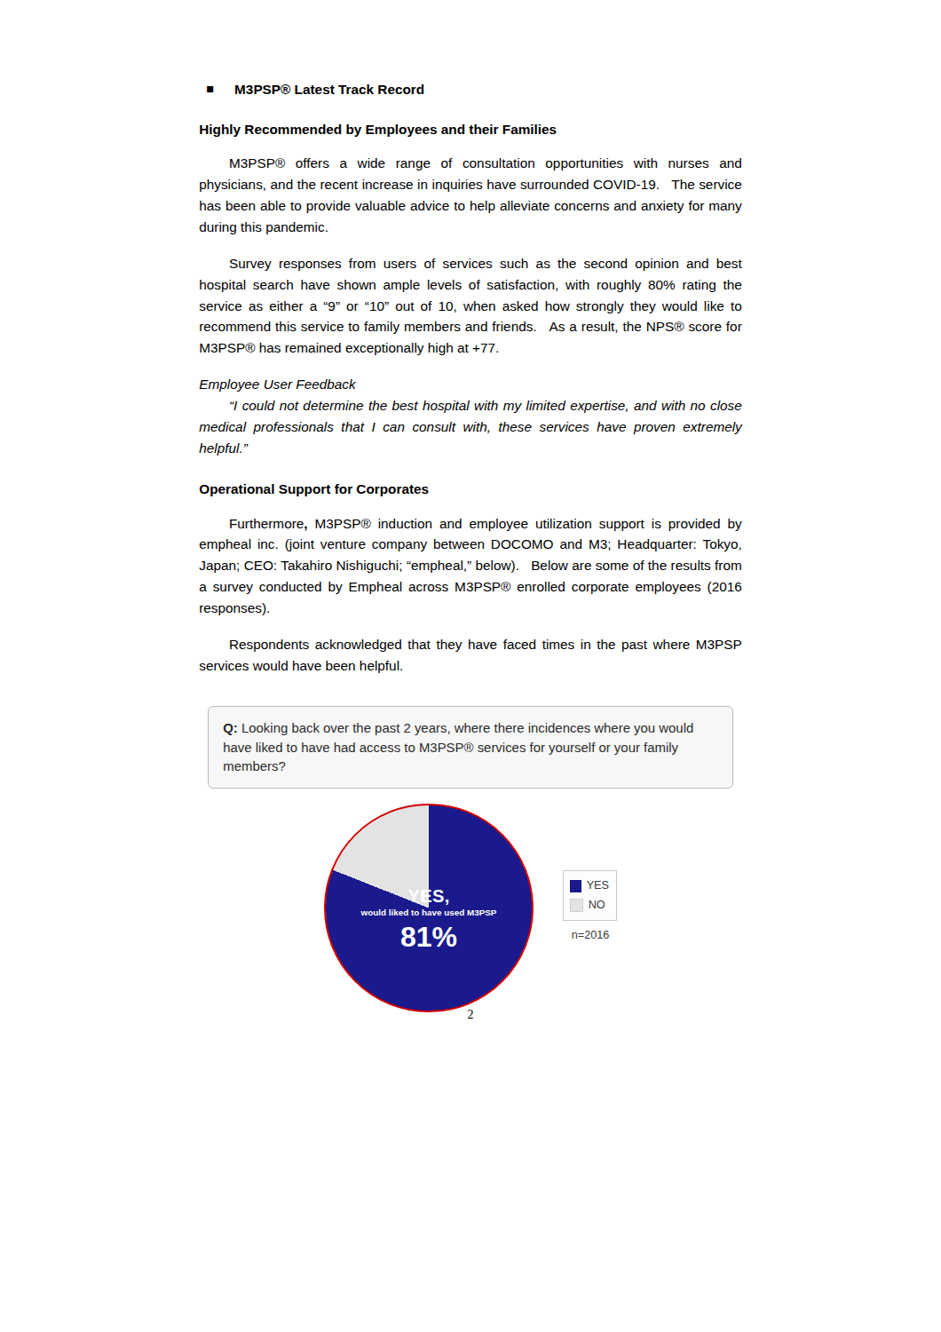M3PSP® Latest Track Record
Highly Recommended by Employees and their Families
M3PSP® offers a wide range of consultation opportunities with nurses and physicians, and the recent increase in inquiries have surrounded COVID-19. The service has been able to provide valuable advice to help alleviate concerns and anxiety for many during this pandemic.
Survey responses from users of services such as the second opinion and best hospital search have shown ample levels of satisfaction, with roughly 80% rating the service as either a “9” or “10” out of 10, when asked how strongly they would like to recommend this service to family members and friends. As a result, the NPS® score for M3PSP® has remained exceptionally high at +77.
Employee User Feedback
“I could not determine the best hospital with my limited expertise, and with no close medical professionals that I can consult with, these services have proven extremely helpful.”
Operational Support for Corporates
Furthermore, M3PSP® induction and employee utilization support is provided by empheal inc. (joint venture company between DOCOMO and M3; Headquarter: Tokyo, Japan; CEO: Takahiro Nishiguchi; “empheal,” below). Below are some of the results from a survey conducted by Empheal across M3PSP® enrolled corporate employees (2016 responses).
Respondents acknowledged that they have faced times in the past where M3PSP services would have been helpful.
Q: Looking back over the past 2 years, where there incidences where you would have liked to have had access to M3PSP® services for yourself or your family members?
YES,
would liked to have used M3PSP
81%
YES
NO
n=2016
2